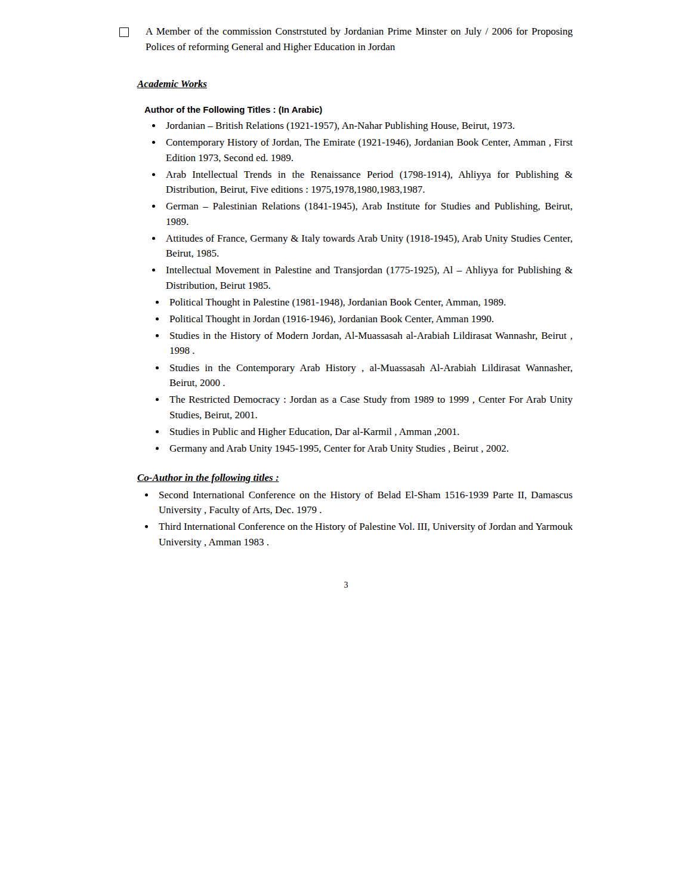A Member of the commission Constrstuted by Jordanian Prime Minster on July / 2006 for Proposing Polices of reforming General and Higher Education in Jordan
Academic Works
Author of the Following Titles : (In Arabic)
Jordanian – British Relations (1921-1957), An-Nahar Publishing House, Beirut, 1973.
Contemporary History of Jordan, The Emirate (1921-1946), Jordanian Book Center, Amman , First Edition 1973, Second ed. 1989.
Arab Intellectual Trends in the Renaissance Period (1798-1914), Ahliyya for Publishing & Distribution, Beirut, Five editions : 1975,1978,1980,1983,1987.
German – Palestinian Relations (1841-1945), Arab Institute for Studies and Publishing, Beirut, 1989.
Attitudes of France, Germany & Italy towards Arab Unity (1918-1945), Arab Unity Studies Center, Beirut, 1985.
Intellectual Movement in Palestine and Transjordan (1775-1925), Al – Ahliyya for Publishing & Distribution, Beirut 1985.
Political Thought in Palestine (1981-1948), Jordanian Book Center, Amman, 1989.
Political Thought in Jordan (1916-1946), Jordanian Book Center, Amman 1990.
Studies in the History of Modern Jordan, Al-Muassasah al-Arabiah Lildirasat Wannashr, Beirut , 1998 .
Studies in the Contemporary Arab History , al-Muassasah Al-Arabiah Lildirasat Wannasher, Beirut, 2000 .
The Restricted Democracy : Jordan as a Case Study from 1989 to 1999 , Center For Arab Unity Studies, Beirut, 2001.
Studies in Public and Higher Education, Dar al-Karmil , Amman ,2001.
Germany and Arab Unity 1945-1995, Center for Arab Unity Studies , Beirut , 2002.
Co-Author in the following titles :
Second International Conference on the History of Belad El-Sham 1516-1939 Parte II, Damascus University , Faculty of Arts, Dec. 1979 .
Third International Conference on the History of Palestine Vol. III, University of Jordan and Yarmouk University , Amman 1983 .
3